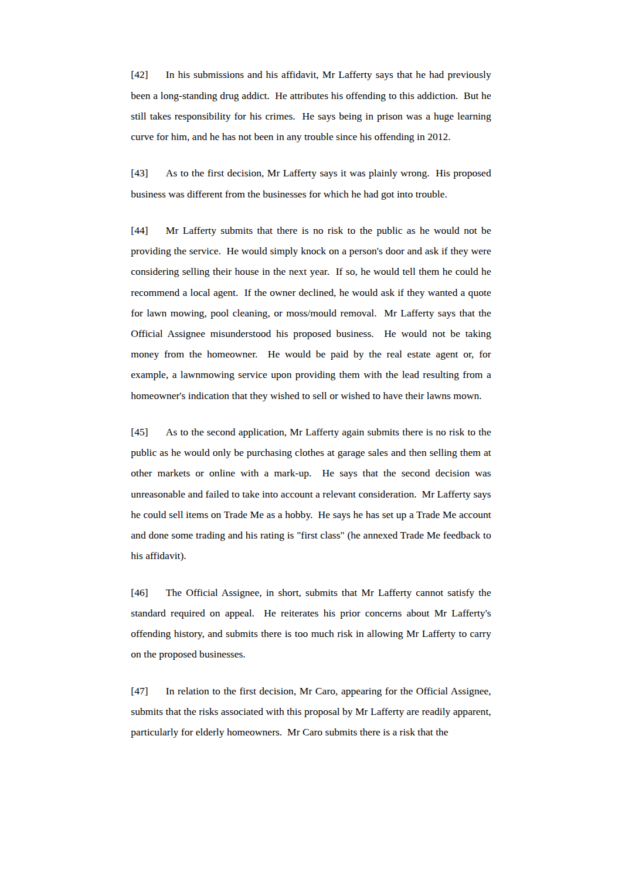[42] In his submissions and his affidavit, Mr Lafferty says that he had previously been a long-standing drug addict. He attributes his offending to this addiction. But he still takes responsibility for his crimes. He says being in prison was a huge learning curve for him, and he has not been in any trouble since his offending in 2012.
[43] As to the first decision, Mr Lafferty says it was plainly wrong. His proposed business was different from the businesses for which he had got into trouble.
[44] Mr Lafferty submits that there is no risk to the public as he would not be providing the service. He would simply knock on a person's door and ask if they were considering selling their house in the next year. If so, he would tell them he could he recommend a local agent. If the owner declined, he would ask if they wanted a quote for lawn mowing, pool cleaning, or moss/mould removal. Mr Lafferty says that the Official Assignee misunderstood his proposed business. He would not be taking money from the homeowner. He would be paid by the real estate agent or, for example, a lawnmowing service upon providing them with the lead resulting from a homeowner's indication that they wished to sell or wished to have their lawns mown.
[45] As to the second application, Mr Lafferty again submits there is no risk to the public as he would only be purchasing clothes at garage sales and then selling them at other markets or online with a mark-up. He says that the second decision was unreasonable and failed to take into account a relevant consideration. Mr Lafferty says he could sell items on Trade Me as a hobby. He says he has set up a Trade Me account and done some trading and his rating is "first class" (he annexed Trade Me feedback to his affidavit).
[46] The Official Assignee, in short, submits that Mr Lafferty cannot satisfy the standard required on appeal. He reiterates his prior concerns about Mr Lafferty's offending history, and submits there is too much risk in allowing Mr Lafferty to carry on the proposed businesses.
[47] In relation to the first decision, Mr Caro, appearing for the Official Assignee, submits that the risks associated with this proposal by Mr Lafferty are readily apparent, particularly for elderly homeowners. Mr Caro submits there is a risk that the